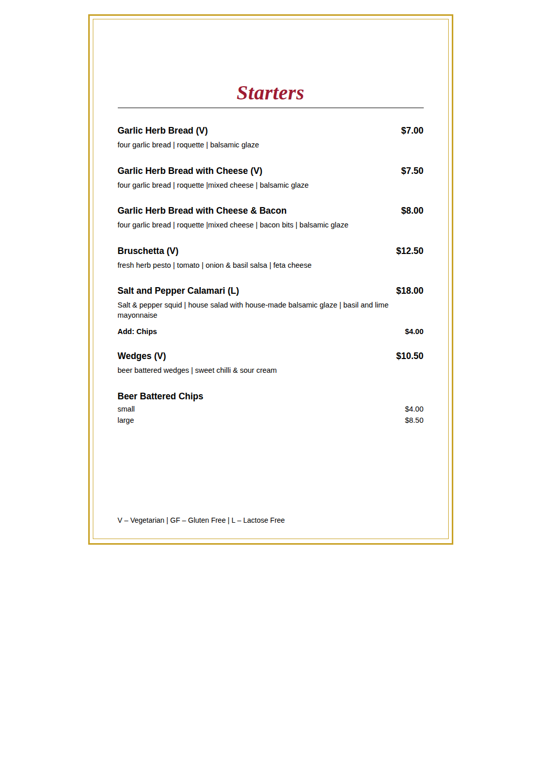Starters
Garlic Herb Bread (V) $7.00
four garlic bread | roquette | balsamic glaze
Garlic Herb Bread with Cheese (V) $7.50
four garlic bread | roquette |mixed cheese | balsamic glaze
Garlic Herb Bread with Cheese & Bacon $8.00
four garlic bread | roquette |mixed cheese | bacon bits | balsamic glaze
Bruschetta (V) $12.50
fresh herb pesto | tomato | onion & basil salsa | feta cheese
Salt and Pepper Calamari (L) $18.00
Salt & pepper squid | house salad with house-made balsamic glaze | basil and lime mayonnaise
Add: Chips $4.00
Wedges (V) $10.50
beer battered wedges | sweet chilli & sour cream
Beer Battered Chips
small$4.00
large$8.50
V – Vegetarian | GF – Gluten Free | L – Lactose Free